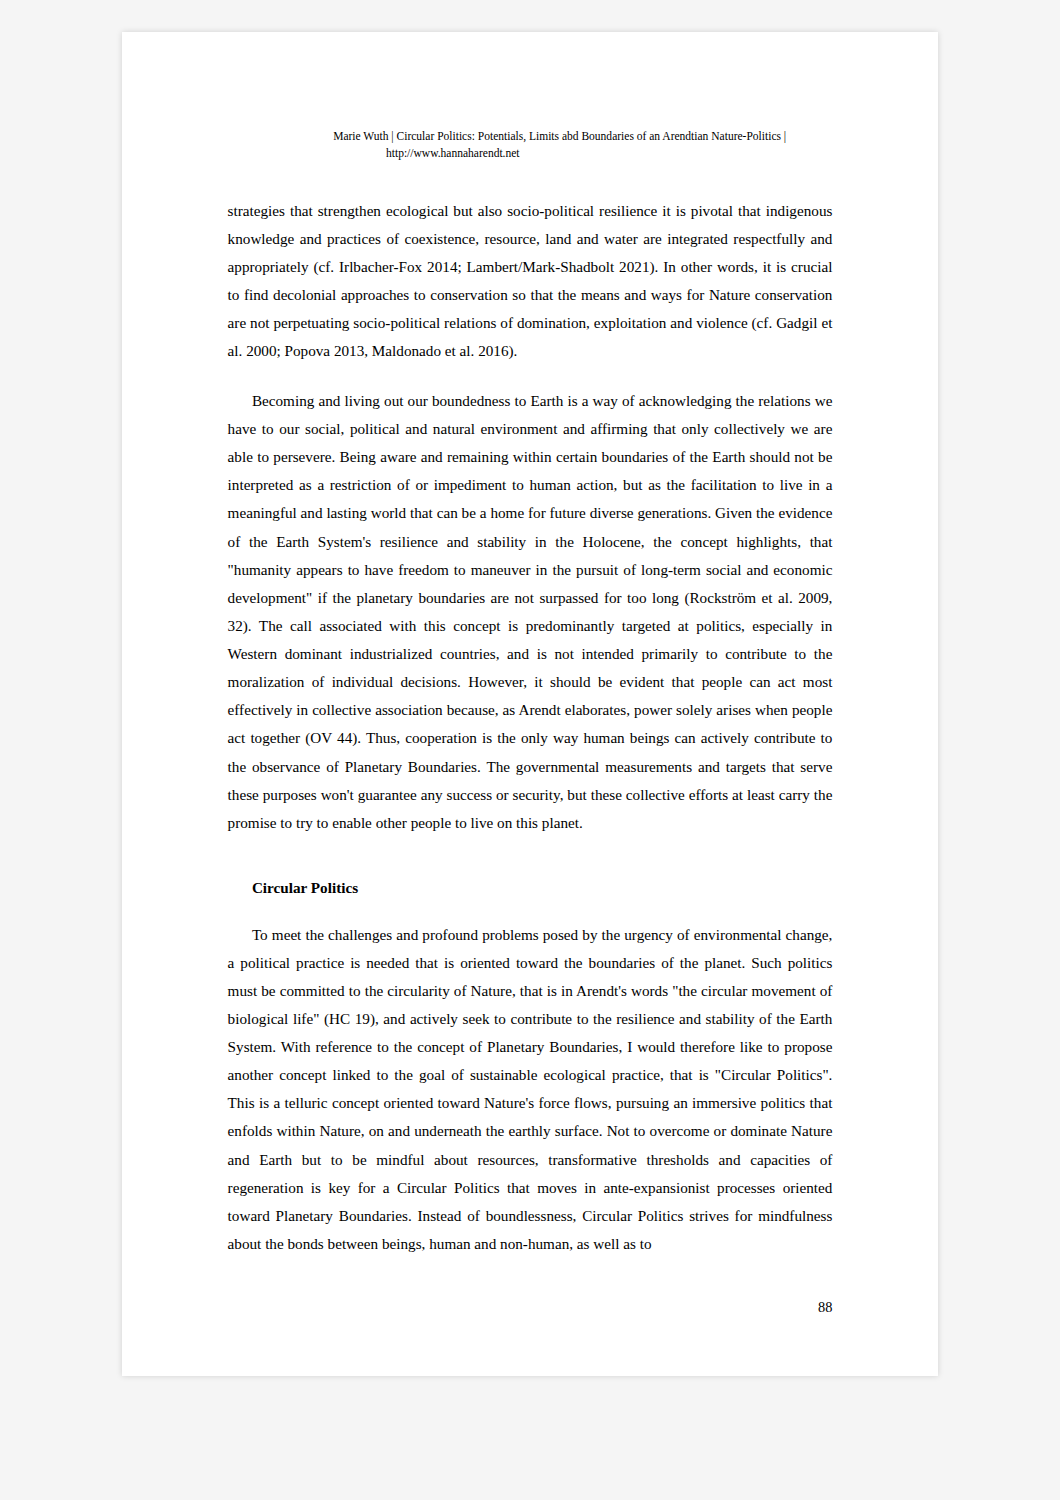Marie Wuth | Circular Politics: Potentials, Limits abd Boundaries of an Arendtian Nature-Politics | http://www.hannaharendt.net
strategies that strengthen ecological but also socio-political resilience it is pivotal that indigenous knowledge and practices of coexistence, resource, land and water are integrated respectfully and appropriately (cf. Irlbacher-Fox 2014; Lambert/Mark-Shadbolt 2021). In other words, it is crucial to find decolonial approaches to conservation so that the means and ways for Nature conservation are not perpetuating socio-political relations of domination, exploitation and violence (cf. Gadgil et al. 2000; Popova 2013, Maldonado et al. 2016).
Becoming and living out our boundedness to Earth is a way of acknowledging the relations we have to our social, political and natural environment and affirming that only collectively we are able to persevere. Being aware and remaining within certain boundaries of the Earth should not be interpreted as a restriction of or impediment to human action, but as the facilitation to live in a meaningful and lasting world that can be a home for future diverse generations. Given the evidence of the Earth System's resilience and stability in the Holocene, the concept highlights, that "humanity appears to have freedom to maneuver in the pursuit of long-term social and economic development" if the planetary boundaries are not surpassed for too long (Rockström et al. 2009, 32). The call associated with this concept is predominantly targeted at politics, especially in Western dominant industrialized countries, and is not intended primarily to contribute to the moralization of individual decisions. However, it should be evident that people can act most effectively in collective association because, as Arendt elaborates, power solely arises when people act together (OV 44). Thus, cooperation is the only way human beings can actively contribute to the observance of Planetary Boundaries. The governmental measurements and targets that serve these purposes won't guarantee any success or security, but these collective efforts at least carry the promise to try to enable other people to live on this planet.
Circular Politics
To meet the challenges and profound problems posed by the urgency of environmental change, a political practice is needed that is oriented toward the boundaries of the planet. Such politics must be committed to the circularity of Nature, that is in Arendt's words "the circular movement of biological life" (HC 19), and actively seek to contribute to the resilience and stability of the Earth System. With reference to the concept of Planetary Boundaries, I would therefore like to propose another concept linked to the goal of sustainable ecological practice, that is "Circular Politics". This is a telluric concept oriented toward Nature's force flows, pursuing an immersive politics that enfolds within Nature, on and underneath the earthly surface. Not to overcome or dominate Nature and Earth but to be mindful about resources, transformative thresholds and capacities of regeneration is key for a Circular Politics that moves in ante-expansionist processes oriented toward Planetary Boundaries. Instead of boundlessness, Circular Politics strives for mindfulness about the bonds between beings, human and non-human, as well as to
88